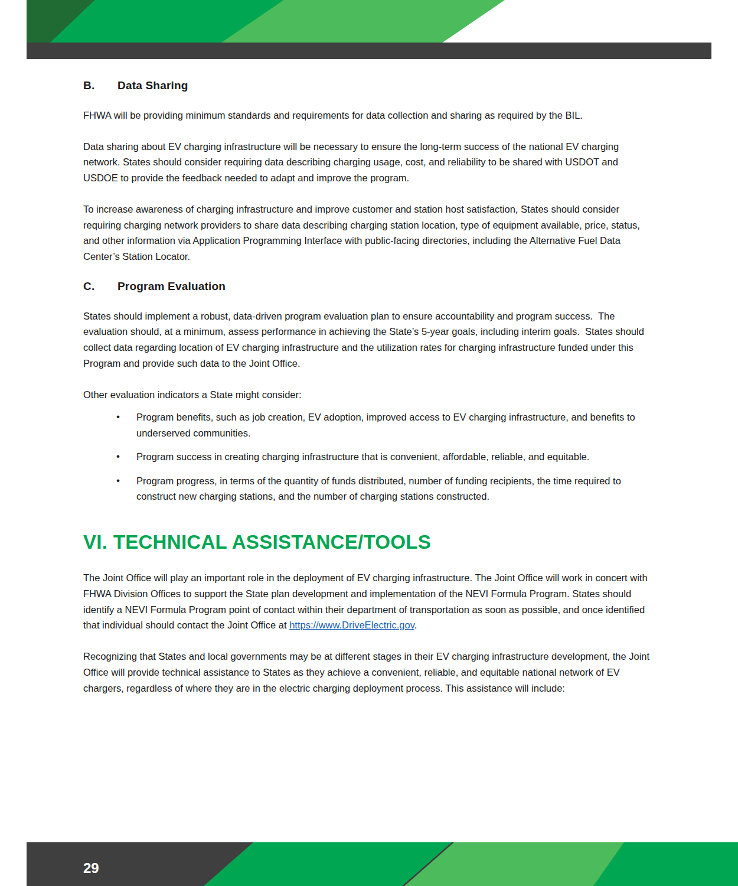B. Data Sharing
FHWA will be providing minimum standards and requirements for data collection and sharing as required by the BIL.
Data sharing about EV charging infrastructure will be necessary to ensure the long-term success of the national EV charging network. States should consider requiring data describing charging usage, cost, and reliability to be shared with USDOT and USDOE to provide the feedback needed to adapt and improve the program.
To increase awareness of charging infrastructure and improve customer and station host satisfaction, States should consider requiring charging network providers to share data describing charging station location, type of equipment available, price, status, and other information via Application Programming Interface with public-facing directories, including the Alternative Fuel Data Center’s Station Locator.
C. Program Evaluation
States should implement a robust, data-driven program evaluation plan to ensure accountability and program success. The evaluation should, at a minimum, assess performance in achieving the State’s 5-year goals, including interim goals. States should collect data regarding location of EV charging infrastructure and the utilization rates for charging infrastructure funded under this Program and provide such data to the Joint Office.
Other evaluation indicators a State might consider:
Program benefits, such as job creation, EV adoption, improved access to EV charging infrastructure, and benefits to underserved communities.
Program success in creating charging infrastructure that is convenient, affordable, reliable, and equitable.
Program progress, in terms of the quantity of funds distributed, number of funding recipients, the time required to construct new charging stations, and the number of charging stations constructed.
VI. TECHNICAL ASSISTANCE/TOOLS
The Joint Office will play an important role in the deployment of EV charging infrastructure. The Joint Office will work in concert with FHWA Division Offices to support the State plan development and implementation of the NEVI Formula Program. States should identify a NEVI Formula Program point of contact within their department of transportation as soon as possible, and once identified that individual should contact the Joint Office at https://www.DriveElectric.gov.
Recognizing that States and local governments may be at different stages in their EV charging infrastructure development, the Joint Office will provide technical assistance to States as they achieve a convenient, reliable, and equitable national network of EV chargers, regardless of where they are in the electric charging deployment process. This assistance will include:
29